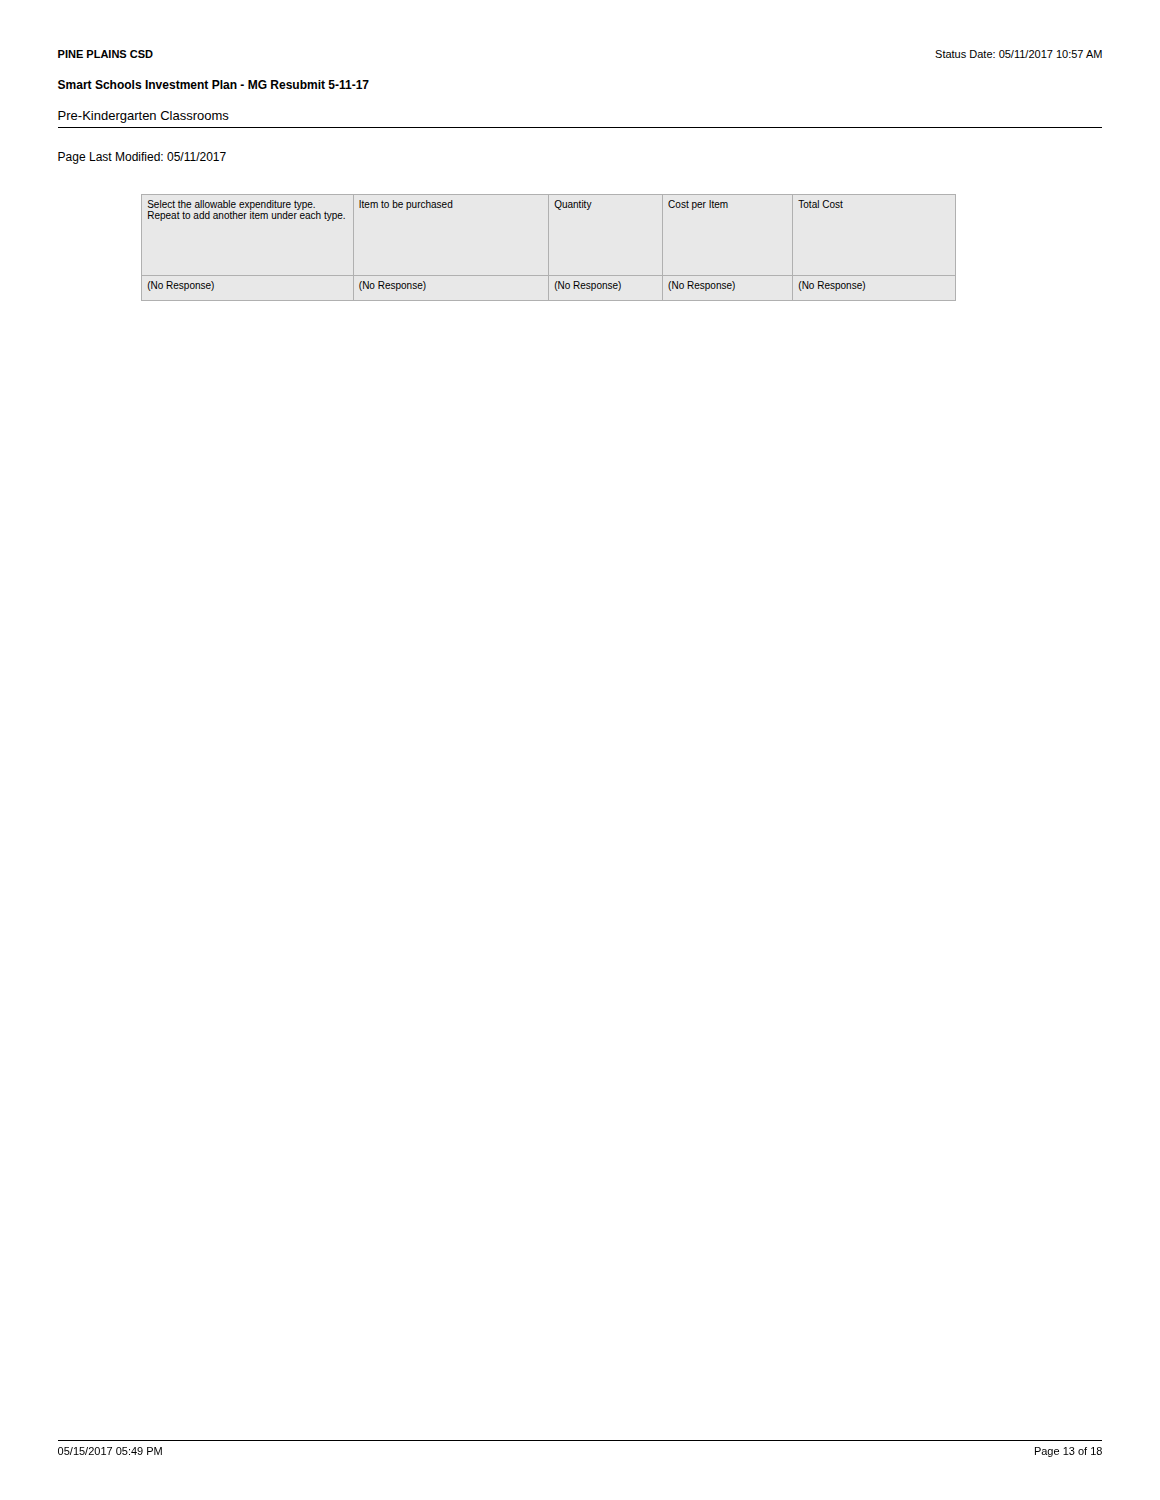PINE PLAINS CSD Status Date: 05/11/2017 10:57 AM
Smart Schools Investment Plan - MG Resubmit 5-11-17
Pre-Kindergarten Classrooms
Page Last Modified: 05/11/2017
| Select the allowable expenditure type. Repeat to add another item under each type. | Item to be purchased | Quantity | Cost per Item | Total Cost |
| (No Response) | (No Response) | (No Response) | (No Response) | (No Response) |
05/15/2017 05:49 PM Page 13 of 18